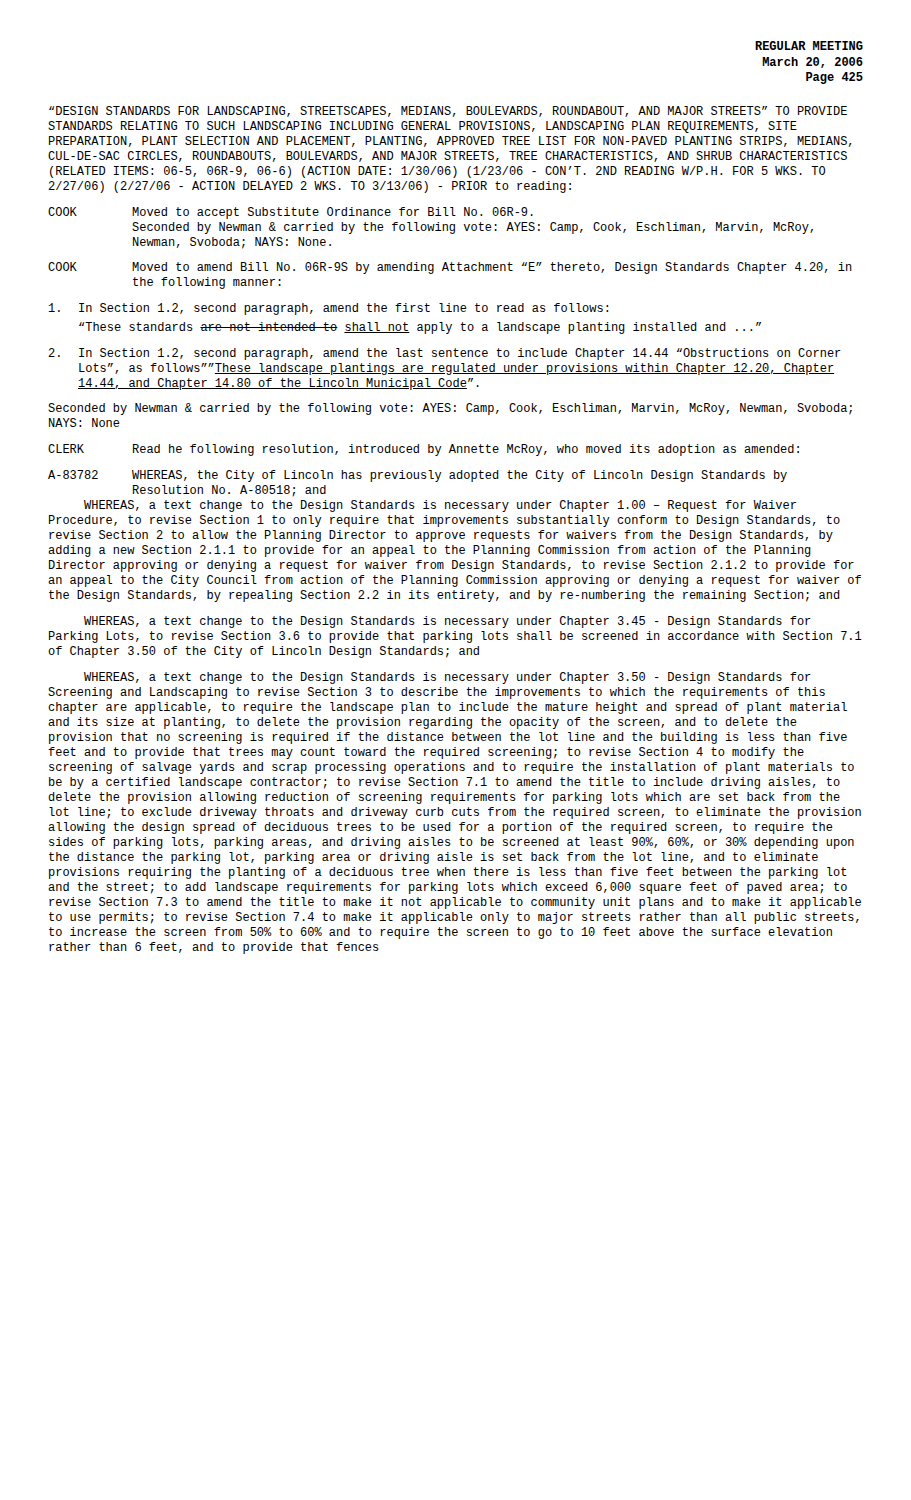REGULAR MEETING
March 20, 2006
Page 425
“DESIGN STANDARDS FOR LANDSCAPING, STREETSCAPES, MEDIANS, BOULEVARDS, ROUNDABOUT, AND MAJOR STREETS” TO PROVIDE STANDARDS RELATING TO SUCH LANDSCAPING INCLUDING GENERAL PROVISIONS, LANDSCAPING PLAN REQUIREMENTS, SITE PREPARATION, PLANT SELECTION AND PLACEMENT, PLANTING, APPROVED TREE LIST FOR NON-PAVED PLANTING STRIPS, MEDIANS, CUL-DE-SAC CIRCLES, ROUNDABOUTS, BOULEVARDS, AND MAJOR STREETS, TREE CHARACTERISTICS, AND SHRUB CHARACTERISTICS (RELATED ITEMS: 06-5, 06R-9, 06-6) (ACTION DATE: 1/30/06) (1/23/06 - CON’T. 2ND READING W/P.H. FOR 5 WKS. TO 2/27/06) (2/27/06 - ACTION DELAYED 2 WKS. TO 3/13/06) - PRIOR to reading:
COOK
Moved to accept Substitute Ordinance for Bill No. 06R-9.
Seconded by Newman & carried by the following vote: AYES: Camp, Cook, Eschliman, Marvin, McRoy, Newman, Svoboda; NAYS: None.
COOK
Moved to amend Bill No. 06R-9S by amending Attachment “E” thereto, Design Standards Chapter 4.20, in the following manner:
1. In Section 1.2, second paragraph, amend the first line to read as follows:
“These standards are not intended to shall not apply to a landscape planting installed and ...”
2. In Section 1.2, second paragraph, amend the last sentence to include Chapter 14.44 “Obstructions on Corner Lots”, as follows””These landscape plantings are regulated under provisions within Chapter 12.20, Chapter 14.44, and Chapter 14.80 of the Lincoln Municipal Code”.
Seconded by Newman & carried by the following vote: AYES: Camp, Cook, Eschliman, Marvin, McRoy, Newman, Svoboda; NAYS: None
CLERK
Read he following resolution, introduced by Annette McRoy, who moved its adoption as amended:
A-83782
WHEREAS, the City of Lincoln has previously adopted the City of Lincoln Design Standards by Resolution No. A-80518; and
WHEREAS, a text change to the Design Standards is necessary under Chapter 1.00 – Request for Waiver Procedure, to revise Section 1 to only require that improvements substantially conform to Design Standards, to revise Section 2 to allow the Planning Director to approve requests for waivers from the Design Standards, by adding a new Section 2.1.1 to provide for an appeal to the Planning Commission from action of the Planning Director approving or denying a request for waiver from Design Standards, to revise Section 2.1.2 to provide for an appeal to the City Council from action of the Planning Commission approving or denying a request for waiver of the Design Standards, by repealing Section 2.2 in its entirety, and by re-numbering the remaining Section; and
WHEREAS, a text change to the Design Standards is necessary under Chapter 3.45 - Design Standards for Parking Lots, to revise Section 3.6 to provide that parking lots shall be screened in accordance with Section 7.1 of Chapter 3.50 of the City of Lincoln Design Standards; and
WHEREAS, a text change to the Design Standards is necessary under Chapter 3.50 - Design Standards for Screening and Landscaping to revise Section 3 to describe the improvements to which the requirements of this chapter are applicable, to require the landscape plan to include the mature height and spread of plant material and its size at planting, to delete the provision regarding the opacity of the screen, and to delete the provision that no screening is required if the distance between the lot line and the building is less than five feet and to provide that trees may count toward the required screening; to revise Section 4 to modify the screening of salvage yards and scrap processing operations and to require the installation of plant materials to be by a certified landscape contractor; to revise Section 7.1 to amend the title to include driving aisles, to delete the provision allowing reduction of screening requirements for parking lots which are set back from the lot line; to exclude driveway throats and driveway curb cuts from the required screen, to eliminate the provision allowing the design spread of deciduous trees to be used for a portion of the required screen, to require the sides of parking lots, parking areas, and driving aisles to be screened at least 90%, 60%, or 30% depending upon the distance the parking lot, parking area or driving aisle is set back from the lot line, and to eliminate provisions requiring the planting of a deciduous tree when there is less than five feet between the parking lot and the street; to add landscape requirements for parking lots which exceed 6,000 square feet of paved area; to revise Section 7.3 to amend the title to make it not applicable to community unit plans and to make it applicable to use permits; to revise Section 7.4 to make it applicable only to major streets rather than all public streets, to increase the screen from 50% to 60% and to require the screen to go to 10 feet above the surface elevation rather than 6 feet, and to provide that fences